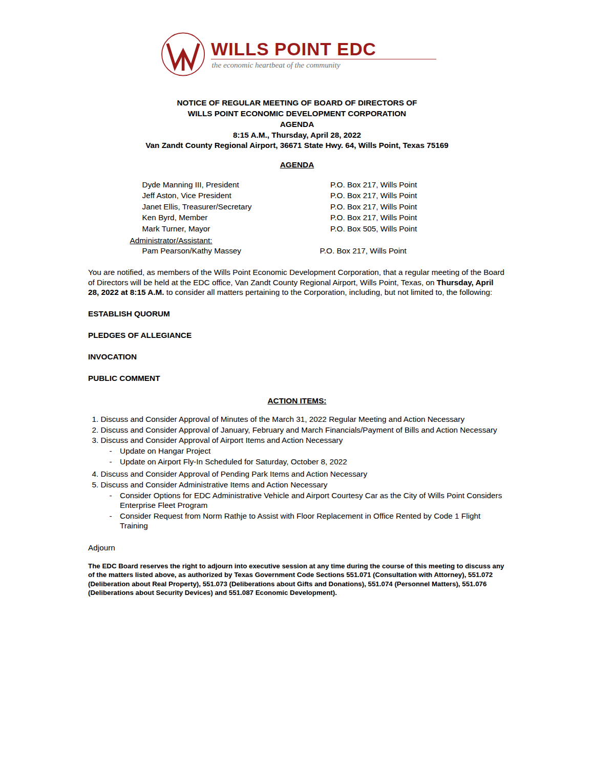WILLS POINT EDC the economic heartbeat of the community
NOTICE OF REGULAR MEETING OF BOARD OF DIRECTORS OF
WILLS POINT ECONOMIC DEVELOPMENT CORPORATION
AGENDA
8:15 A.M., Thursday, April 28, 2022
Van Zandt County Regional Airport, 36671 State Hwy. 64, Wills Point, Texas 75169
AGENDA
| Dyde Manning III, President | P.O. Box 217, Wills Point |
| Jeff Aston, Vice President | P.O. Box 217, Wills Point |
| Janet Ellis, Treasurer/Secretary | P.O. Box 217, Wills Point |
| Ken Byrd, Member | P.O. Box 217, Wills Point |
| Mark Turner, Mayor | P.O. Box 505, Wills Point |
Administrator/Assistant:
| Pam Pearson/Kathy Massey | P.O. Box 217, Wills Point |
You are notified, as members of the Wills Point Economic Development Corporation, that a regular meeting of the Board of Directors will be held at the EDC office, Van Zandt County Regional Airport, Wills Point, Texas, on Thursday, April 28, 2022 at 8:15 A.M. to consider all matters pertaining to the Corporation, including, but not limited to, the following:
ESTABLISH QUORUM
PLEDGES OF ALLEGIANCE
INVOCATION
PUBLIC COMMENT
ACTION ITEMS:
Discuss and Consider Approval of Minutes of the March 31, 2022 Regular Meeting and Action Necessary
Discuss and Consider Approval of January, February and March Financials/Payment of Bills and Action Necessary
Discuss and Consider Approval of Airport Items and Action Necessary
Update on Hangar Project
Update on Airport Fly-In Scheduled for Saturday, October 8, 2022
Discuss and Consider Approval of Pending Park Items and Action Necessary
Discuss and Consider Administrative Items and Action Necessary
Consider Options for EDC Administrative Vehicle and Airport Courtesy Car as the City of Wills Point Considers Enterprise Fleet Program
Consider Request from Norm Rathje to Assist with Floor Replacement in Office Rented by Code 1 Flight Training
Adjourn
The EDC Board reserves the right to adjourn into executive session at any time during the course of this meeting to discuss any of the matters listed above, as authorized by Texas Government Code Sections 551.071 (Consultation with Attorney), 551.072 (Deliberation about Real Property), 551.073 (Deliberations about Gifts and Donations), 551.074 (Personnel Matters), 551.076 (Deliberations about Security Devices) and 551.087 Economic Development).